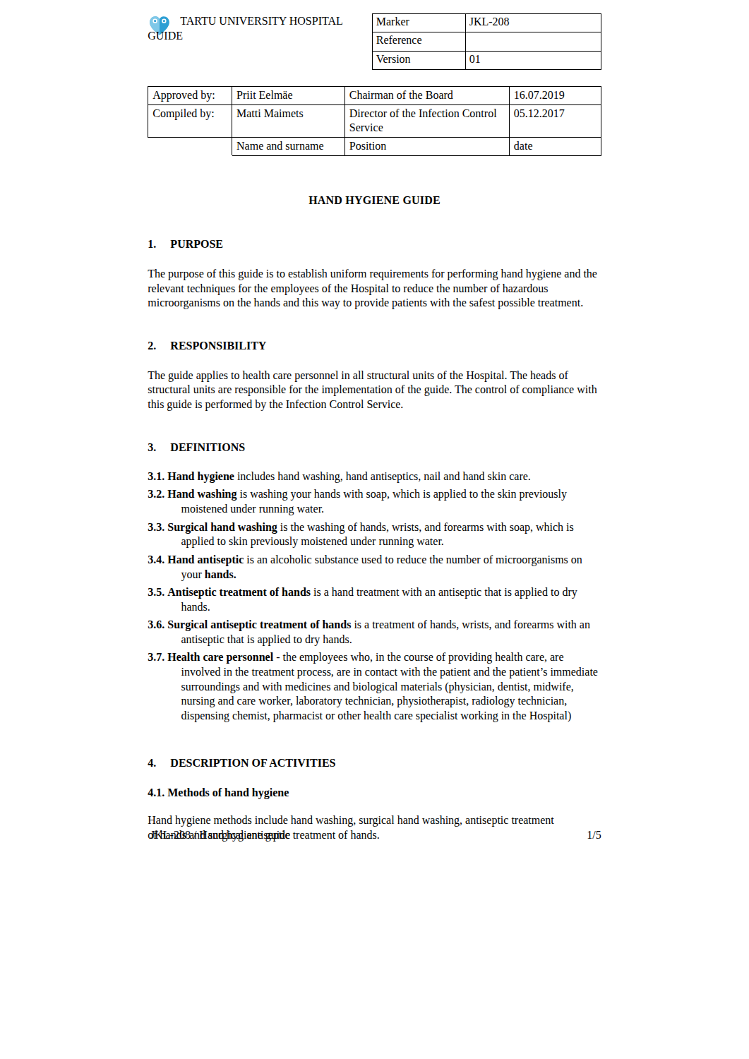TARTU UNIVERSITY HOSPITAL GUIDE
| Marker | JKL-208 |
| Reference | |
| Version | 01 |
| Approved by: | Priit Eelmäe | Chairman of the Board | 16.07.2019 |
| Compiled by: | Matti Maimets | Director of the Infection Control Service | 05.12.2017 |
| | Name and surname | Position | date |
HAND HYGIENE GUIDE
1. PURPOSE
The purpose of this guide is to establish uniform requirements for performing hand hygiene and the relevant techniques for the employees of the Hospital to reduce the number of hazardous microorganisms on the hands and this way to provide patients with the safest possible treatment.
2. RESPONSIBILITY
The guide applies to health care personnel in all structural units of the Hospital. The heads of structural units are responsible for the implementation of the guide. The control of compliance with this guide is performed by the Infection Control Service.
3. DEFINITIONS
3.1. Hand hygiene includes hand washing, hand antiseptics, nail and hand skin care.
3.2. Hand washing is washing your hands with soap, which is applied to the skin previously moistened under running water.
3.3. Surgical hand washing is the washing of hands, wrists, and forearms with soap, which is applied to skin previously moistened under running water.
3.4. Hand antiseptic is an alcoholic substance used to reduce the number of microorganisms on your hands.
3.5. Antiseptic treatment of hands is a hand treatment with an antiseptic that is applied to dry hands.
3.6. Surgical antiseptic treatment of hands is a treatment of hands, wrists, and forearms with an antiseptic that is applied to dry hands.
3.7. Health care personnel - the employees who, in the course of providing health care, are involved in the treatment process, are in contact with the patient and the patient’s immediate surroundings and with medicines and biological materials (physician, dentist, midwife, nursing and care worker, laboratory technician, physiotherapist, radiology technician, dispensing chemist, pharmacist or other health care specialist working in the Hospital)
4. DESCRIPTION OF ACTIVITIES
4.1. Methods of hand hygiene
Hand hygiene methods include hand washing, surgical hand washing, antiseptic treatment
of hands and surgical antiseptic treatment of hands.
JKL-208 / Hand hygiene guide 1/5